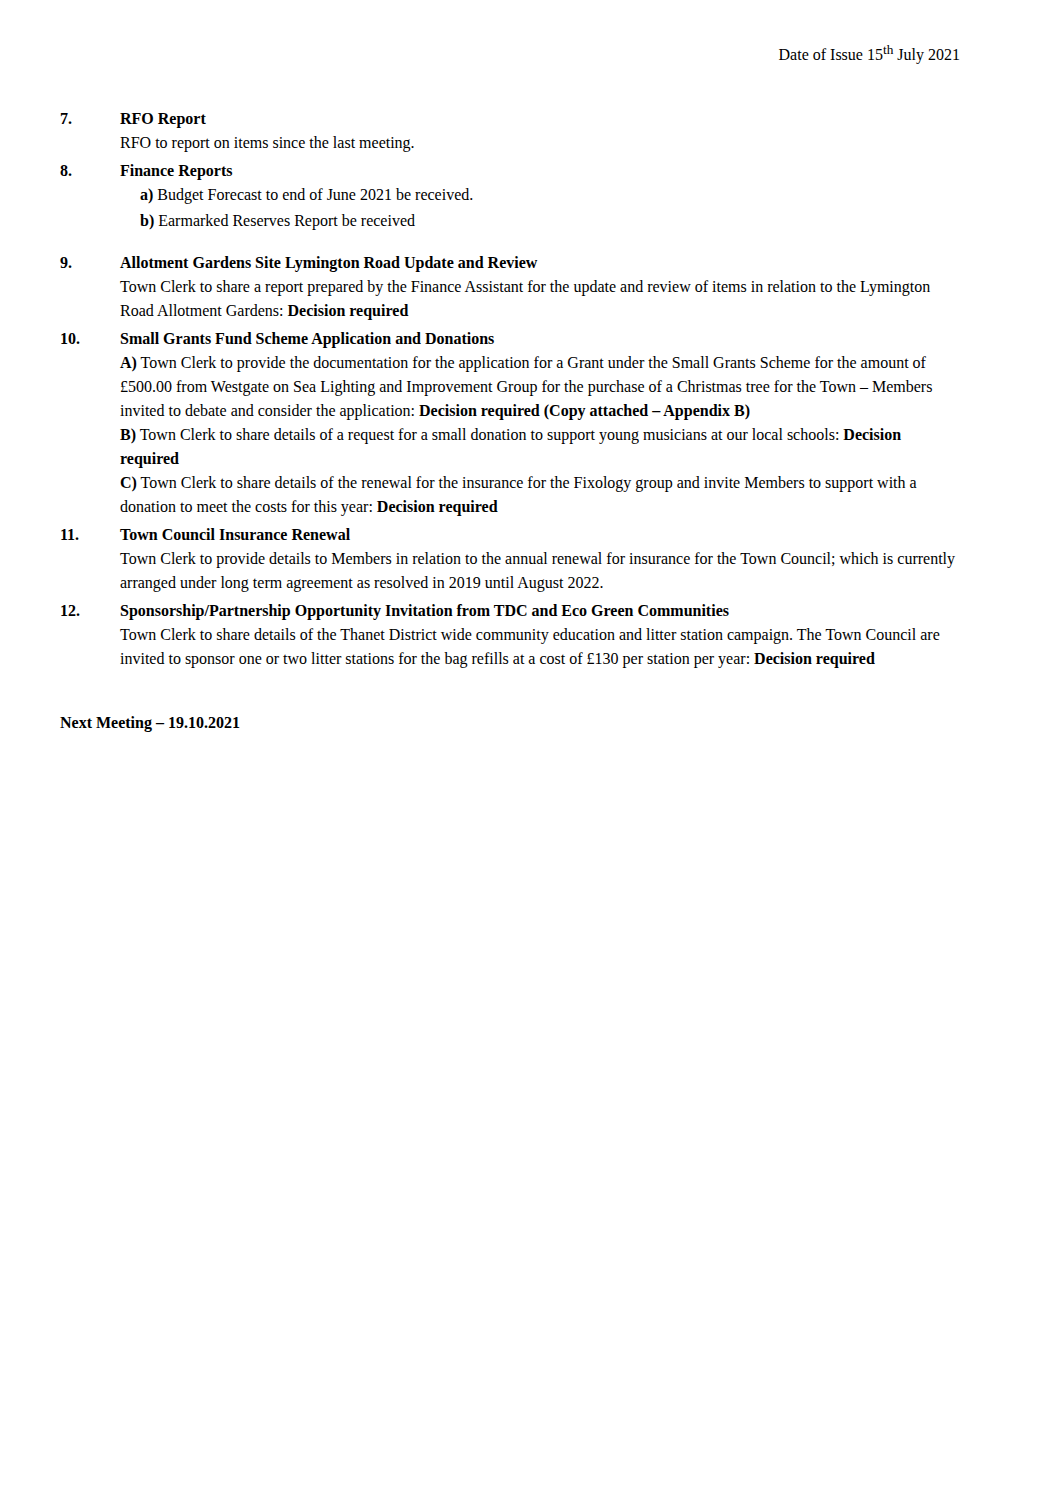Date of Issue 15th July 2021
7.
RFO Report
RFO to report on items since the last meeting.
8.
Finance Reports
a) Budget Forecast to end of June 2021 be received.
b) Earmarked Reserves Report be received
9.
Allotment Gardens Site Lymington Road Update and Review
Town Clerk to share a report prepared by the Finance Assistant for the update and review of items in relation to the Lymington Road Allotment Gardens: Decision required
10.
Small Grants Fund Scheme Application and Donations
A) Town Clerk to provide the documentation for the application for a Grant under the Small Grants Scheme for the amount of £500.00 from Westgate on Sea Lighting and Improvement Group for the purchase of a Christmas tree for the Town – Members invited to debate and consider the application: Decision required (Copy attached – Appendix B)
B) Town Clerk to share details of a request for a small donation to support young musicians at our local schools: Decision required
C) Town Clerk to share details of the renewal for the insurance for the Fixology group and invite Members to support with a donation to meet the costs for this year: Decision required
11.
Town Council Insurance Renewal
Town Clerk to provide details to Members in relation to the annual renewal for insurance for the Town Council; which is currently arranged under long term agreement as resolved in 2019 until August 2022.
12.
Sponsorship/Partnership Opportunity Invitation from TDC and Eco Green Communities
Town Clerk to share details of the Thanet District wide community education and litter station campaign. The Town Council are invited to sponsor one or two litter stations for the bag refills at a cost of £130 per station per year: Decision required
Next Meeting – 19.10.2021